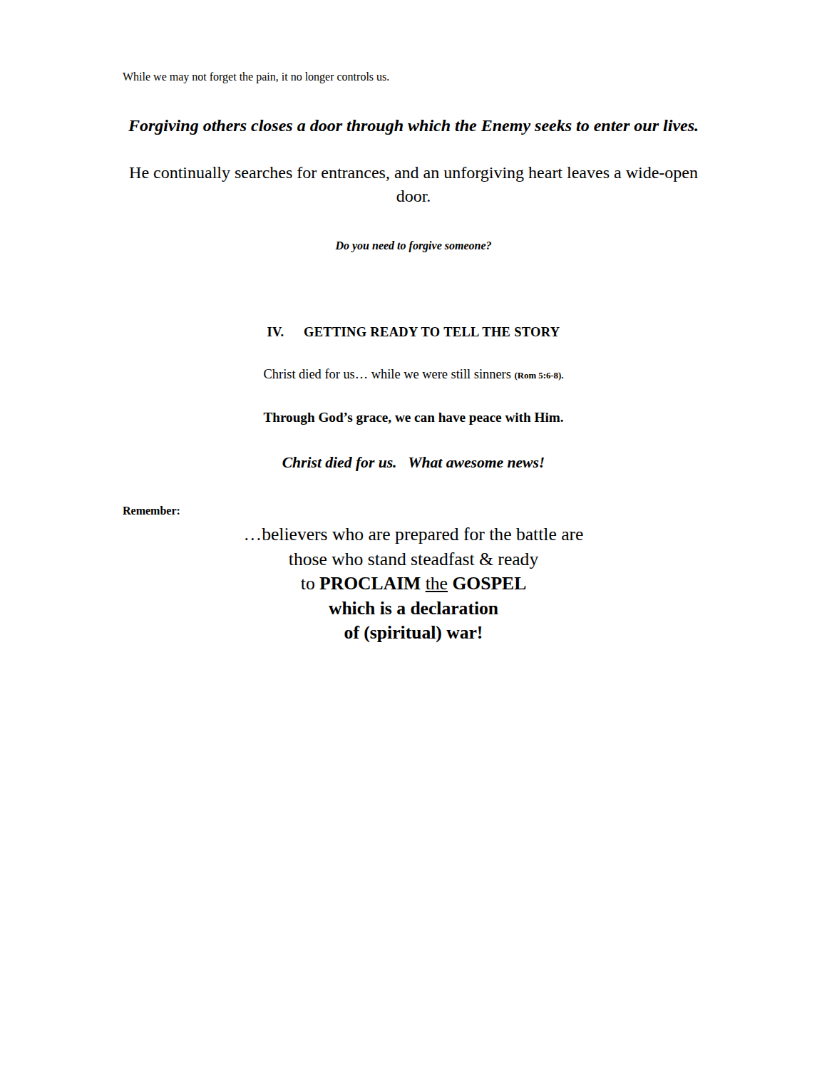While we may not forget the pain, it no longer controls us.
Forgiving others closes a door through which the Enemy seeks to enter our lives.
He continually searches for entrances, and an unforgiving heart leaves a wide-open door.
Do you need to forgive someone?
IV. GETTING READY TO TELL THE STORY
Christ died for us… while we were still sinners (Rom 5:6-8).
Through God’s grace, we can have peace with Him.
Christ died for us. What awesome news!
Remember:
…believers who are prepared for the battle are
those who stand steadfast & ready
to PROCLAIM the GOSPEL
which is a declaration
of (spiritual) war!